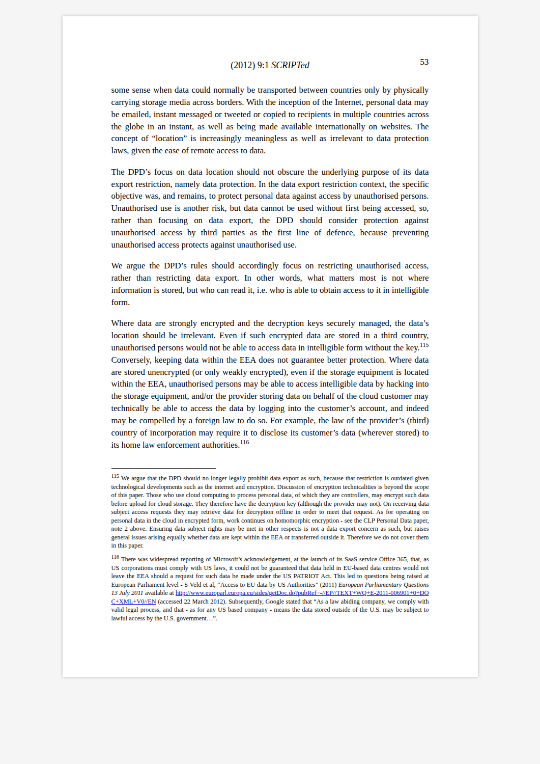(2012) 9:1 SCRIPTed 53
some sense when data could normally be transported between countries only by physically carrying storage media across borders. With the inception of the Internet, personal data may be emailed, instant messaged or tweeted or copied to recipients in multiple countries across the globe in an instant, as well as being made available internationally on websites. The concept of “location” is increasingly meaningless as well as irrelevant to data protection laws, given the ease of remote access to data.
The DPD’s focus on data location should not obscure the underlying purpose of its data export restriction, namely data protection. In the data export restriction context, the specific objective was, and remains, to protect personal data against access by unauthorised persons. Unauthorised use is another risk, but data cannot be used without first being accessed, so, rather than focusing on data export, the DPD should consider protection against unauthorised access by third parties as the first line of defence, because preventing unauthorised access protects against unauthorised use.
We argue the DPD’s rules should accordingly focus on restricting unauthorised access, rather than restricting data export. In other words, what matters most is not where information is stored, but who can read it, i.e. who is able to obtain access to it in intelligible form.
Where data are strongly encrypted and the decryption keys securely managed, the data’s location should be irrelevant. Even if such encrypted data are stored in a third country, unauthorised persons would not be able to access data in intelligible form without the key.115 Conversely, keeping data within the EEA does not guarantee better protection. Where data are stored unencrypted (or only weakly encrypted), even if the storage equipment is located within the EEA, unauthorised persons may be able to access intelligible data by hacking into the storage equipment, and/or the provider storing data on behalf of the cloud customer may technically be able to access the data by logging into the customer’s account, and indeed may be compelled by a foreign law to do so. For example, the law of the provider’s (third) country of incorporation may require it to disclose its customer’s data (wherever stored) to its home law enforcement authorities.116
115 We argue that the DPD should no longer legally prohibit data export as such, because that restriction is outdated given technological developments such as the internet and encryption. Discussion of encryption technicalities is beyond the scope of this paper. Those who use cloud computing to process personal data, of which they are controllers, may encrypt such data before upload for cloud storage. They therefore have the decryption key (although the provider may not). On receiving data subject access requests they may retrieve data for decryption offline in order to meet that request. As for operating on personal data in the cloud in encrypted form, work continues on homomorphic encryption - see the CLP Personal Data paper, note 2 above. Ensuring data subject rights may be met in other respects is not a data export concern as such, but raises general issues arising equally whether data are kept within the EEA or transferred outside it. Therefore we do not cover them in this paper.
116 There was widespread reporting of Microsoft’s acknowledgement, at the launch of its SaaS service Office 365, that, as US corporations must comply with US laws, it could not be guaranteed that data held in EU-based data centres would not leave the EEA should a request for such data be made under the US PATRIOT Act. This led to questions being raised at European Parliament level - S Veld et al, “Access to EU data by US Authorities” (2011) European Parliamentary Questions 13 July 2011 available at http://www.europarl.europa.eu/sides/getDoc.do?pubRef=-//EP//TEXT+WQ+E-2011-006901+0+DOC+XML+V0//EN (accessed 22 March 2012). Subsequently, Google stated that “As a law abiding company, we comply with valid legal process, and that - as for any US based company - means the data stored outside of the U.S. may be subject to lawful access by the U.S. government…”.